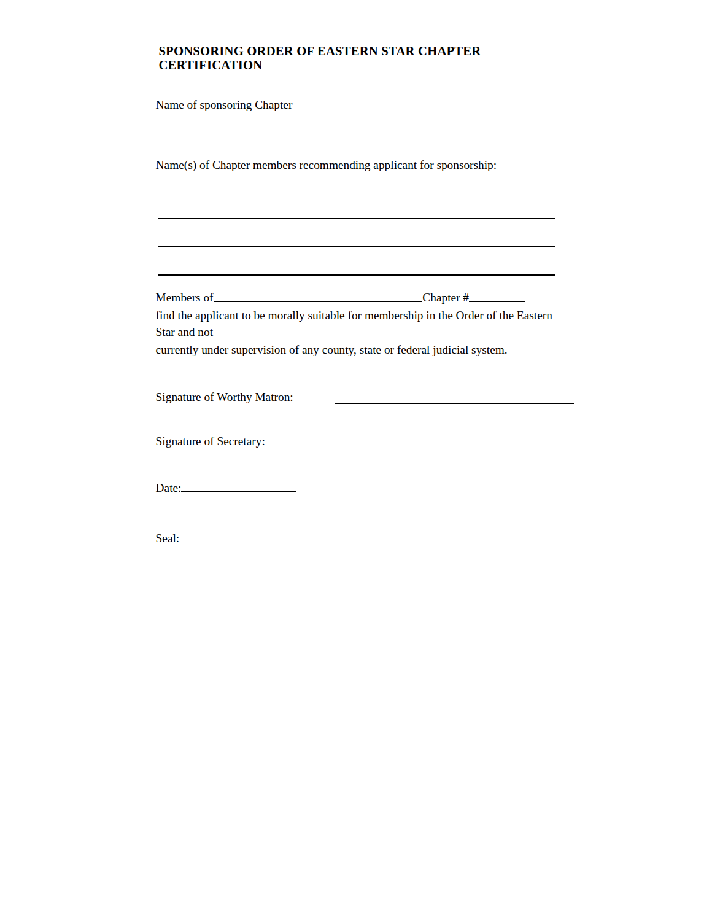SPONSORING ORDER OF EASTERN STAR CHAPTER CERTIFICATION
Name of sponsoring Chapter
Name(s) of Chapter members recommending applicant for sponsorship:
Members of Chapter #
find the applicant to be morally suitable for membership in the Order of the Eastern Star and not
currently under supervision of any county, state or federal judicial system.
Signature of Worthy Matron:
Signature of Secretary:
Date:
Seal: